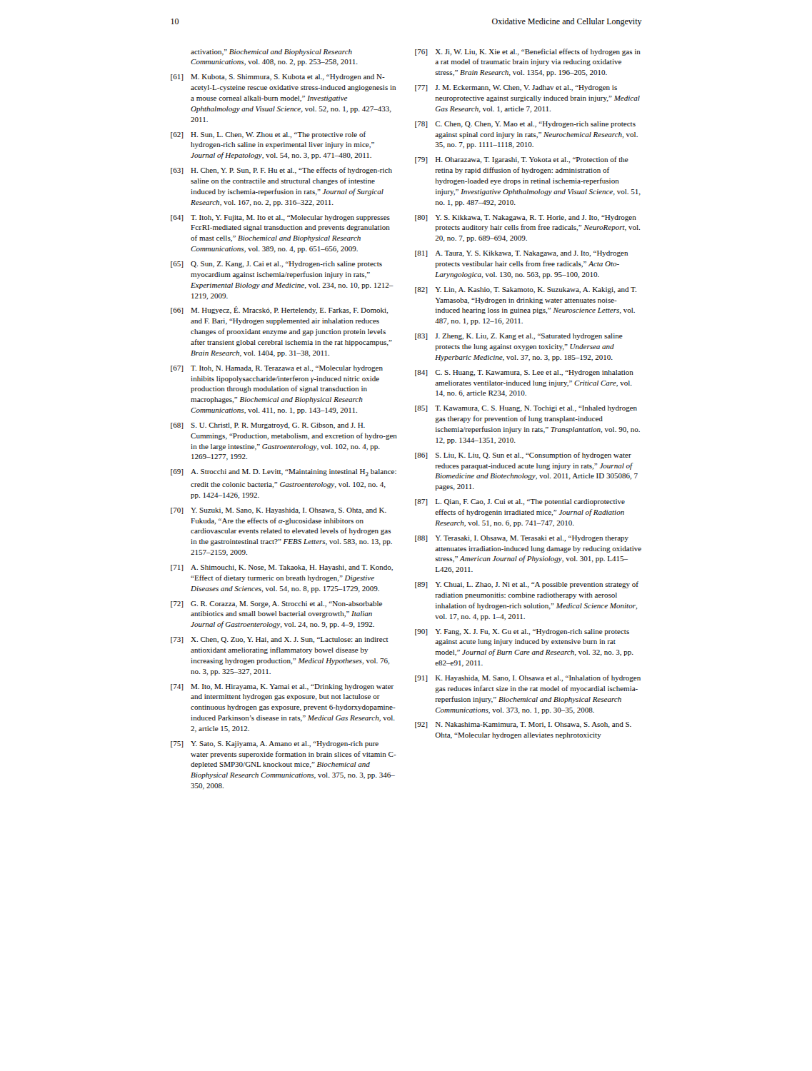10 Oxidative Medicine and Cellular Longevity
activation,” Biochemical and Biophysical Research Communications, vol. 408, no. 2, pp. 253–258, 2011.
[61] M. Kubota, S. Shimmura, S. Kubota et al., “Hydrogen and N-acetyl-L-cysteine rescue oxidative stress-induced angiogenesis in a mouse corneal alkali-burn model,” Investigative Ophthalmology and Visual Science, vol. 52, no. 1, pp. 427–433, 2011.
[62] H. Sun, L. Chen, W. Zhou et al., “The protective role of hydrogen-rich saline in experimental liver injury in mice,” Journal of Hepatology, vol. 54, no. 3, pp. 471–480, 2011.
[63] H. Chen, Y. P. Sun, P. F. Hu et al., “The effects of hydrogen-rich saline on the contractile and structural changes of intestine induced by ischemia-reperfusion in rats,” Journal of Surgical Research, vol. 167, no. 2, pp. 316–322, 2011.
[64] T. Itoh, Y. Fujita, M. Ito et al., “Molecular hydrogen suppresses FcεRI-mediated signal transduction and prevents degranulation of mast cells,” Biochemical and Biophysical Research Communications, vol. 389, no. 4, pp. 651–656, 2009.
[65] Q. Sun, Z. Kang, J. Cai et al., “Hydrogen-rich saline protects myocardium against ischemia/reperfusion injury in rats,” Experimental Biology and Medicine, vol. 234, no. 10, pp. 1212–1219, 2009.
[66] M. Hugyecz, É. Mracskó, P. Hertelendy, E. Farkas, F. Domoki, and F. Bari, “Hydrogen supplemented air inhalation reduces changes of prooxidant enzyme and gap junction protein levels after transient global cerebral ischemia in the rat hippocampus,” Brain Research, vol. 1404, pp. 31–38, 2011.
[67] T. Itoh, N. Hamada, R. Terazawa et al., “Molecular hydrogen inhibits lipopolysaccharide/interferon γ-induced nitric oxide production through modulation of signal transduction in macrophages,” Biochemical and Biophysical Research Communications, vol. 411, no. 1, pp. 143–149, 2011.
[68] S. U. Christl, P. R. Murgatroyd, G. R. Gibson, and J. H. Cummings, “Production, metabolism, and excretion of hydro-gen in the large intestine,” Gastroenterology, vol. 102, no. 4, pp. 1269–1277, 1992.
[69] A. Strocchi and M. D. Levitt, “Maintaining intestinal H2 balance: credit the colonic bacteria,” Gastroenterology, vol. 102, no. 4, pp. 1424–1426, 1992.
[70] Y. Suzuki, M. Sano, K. Hayashida, I. Ohsawa, S. Ohta, and K. Fukuda, “Are the effects of α-glucosidase inhibitors on cardiovascular events related to elevated levels of hydrogen gas in the gastrointestinal tract?” FEBS Letters, vol. 583, no. 13, pp. 2157–2159, 2009.
[71] A. Shimouchi, K. Nose, M. Takaoka, H. Hayashi, and T. Kondo, “Effect of dietary turmeric on breath hydrogen,” Digestive Diseases and Sciences, vol. 54, no. 8, pp. 1725–1729, 2009.
[72] G. R. Corazza, M. Sorge, A. Strocchi et al., “Non-absorbable antibiotics and small bowel bacterial overgrowth,” Italian Journal of Gastroenterology, vol. 24, no. 9, pp. 4–9, 1992.
[73] X. Chen, Q. Zuo, Y. Hai, and X. J. Sun, “Lactulose: an indirect antioxidant ameliorating inflammatory bowel disease by increasing hydrogen production,” Medical Hypotheses, vol. 76, no. 3, pp. 325–327, 2011.
[74] M. Ito, M. Hirayama, K. Yamai et al., “Drinking hydrogen water and intermittent hydrogen gas exposure, but not lactulose or continuous hydrogen gas exposure, prevent 6-hydorxydopamine-induced Parkinson’s disease in rats,” Medical Gas Research, vol. 2, article 15, 2012.
[75] Y. Sato, S. Kajiyama, A. Amano et al., “Hydrogen-rich pure water prevents superoxide formation in brain slices of vitamin C-depleted SMP30/GNL knockout mice,” Biochemical and Biophysical Research Communications, vol. 375, no. 3, pp. 346–350, 2008.
[76] X. Ji, W. Liu, K. Xie et al., “Beneficial effects of hydrogen gas in a rat model of traumatic brain injury via reducing oxidative stress,” Brain Research, vol. 1354, pp. 196–205, 2010.
[77] J. M. Eckermann, W. Chen, V. Jadhav et al., “Hydrogen is neuroprotective against surgically induced brain injury,” Medical Gas Research, vol. 1, article 7, 2011.
[78] C. Chen, Q. Chen, Y. Mao et al., “Hydrogen-rich saline protects against spinal cord injury in rats,” Neurochemical Research, vol. 35, no. 7, pp. 1111–1118, 2010.
[79] H. Oharazawa, T. Igarashi, T. Yokota et al., “Protection of the retina by rapid diffusion of hydrogen: administration of hydrogen-loaded eye drops in retinal ischemia-reperfusion injury,” Investigative Ophthalmology and Visual Science, vol. 51, no. 1, pp. 487–492, 2010.
[80] Y. S. Kikkawa, T. Nakagawa, R. T. Horie, and J. Ito, “Hydrogen protects auditory hair cells from free radicals,” NeuroReport, vol. 20, no. 7, pp. 689–694, 2009.
[81] A. Taura, Y. S. Kikkawa, T. Nakagawa, and J. Ito, “Hydrogen protects vestibular hair cells from free radicals,” Acta Oto-Laryngologica, vol. 130, no. 563, pp. 95–100, 2010.
[82] Y. Lin, A. Kashio, T. Sakamoto, K. Suzukawa, A. Kakigi, and T. Yamasoba, “Hydrogen in drinking water attenuates noise-induced hearing loss in guinea pigs,” Neuroscience Letters, vol. 487, no. 1, pp. 12–16, 2011.
[83] J. Zheng, K. Liu, Z. Kang et al., “Saturated hydrogen saline protects the lung against oxygen toxicity,” Undersea and Hyperbaric Medicine, vol. 37, no. 3, pp. 185–192, 2010.
[84] C. S. Huang, T. Kawamura, S. Lee et al., “Hydrogen inhalation ameliorates ventilator-induced lung injury,” Critical Care, vol. 14, no. 6, article R234, 2010.
[85] T. Kawamura, C. S. Huang, N. Tochigi et al., “Inhaled hydrogen gas therapy for prevention of lung transplant-induced ischemia/reperfusion injury in rats,” Transplantation, vol. 90, no. 12, pp. 1344–1351, 2010.
[86] S. Liu, K. Liu, Q. Sun et al., “Consumption of hydrogen water reduces paraquat-induced acute lung injury in rats,” Journal of Biomedicine and Biotechnology, vol. 2011, Article ID 305086, 7 pages, 2011.
[87] L. Qian, F. Cao, J. Cui et al., “The potential cardioprotective effects of hydrogenin irradiated mice,” Journal of Radiation Research, vol. 51, no. 6, pp. 741–747, 2010.
[88] Y. Terasaki, I. Ohsawa, M. Terasaki et al., “Hydrogen therapy attenuates irradiation-induced lung damage by reducing oxidative stress,” American Journal of Physiology, vol. 301, pp. L415–L426, 2011.
[89] Y. Chuai, L. Zhao, J. Ni et al., “A possible prevention strategy of radiation pneumonitis: combine radiotherapy with aerosol inhalation of hydrogen-rich solution,” Medical Science Monitor, vol. 17, no. 4, pp. 1–4, 2011.
[90] Y. Fang, X. J. Fu, X. Gu et al., “Hydrogen-rich saline protects against acute lung injury induced by extensive burn in rat model,” Journal of Burn Care and Research, vol. 32, no. 3, pp. e82–e91, 2011.
[91] K. Hayashida, M. Sano, I. Ohsawa et al., “Inhalation of hydrogen gas reduces infarct size in the rat model of myocardial ischemia-reperfusion injury,” Biochemical and Biophysical Research Communications, vol. 373, no. 1, pp. 30–35, 2008.
[92] N. Nakashima-Kamimura, T. Mori, I. Ohsawa, S. Asoh, and S. Ohta, “Molecular hydrogen alleviates nephrotoxicity